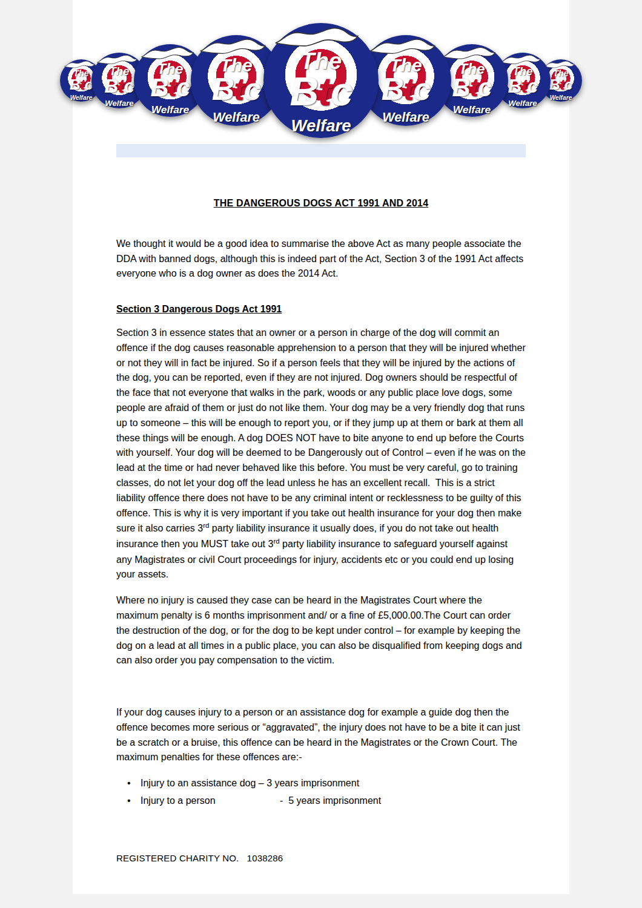The Btc
Welfare
The Btc
Welfare
The Btc
Welfare
The Btc
Welfare
The Btc
Welfare
The Btc
Welfare
The Btc
Welfare
The Btc
Welfare
The Btc
Welfare
THE DANGEROUS DOGS ACT 1991 AND 2014
We thought it would be a good idea to summarise the above Act as many people associate the DDA with banned dogs, although this is indeed part of the Act, Section 3 of the 1991 Act affects everyone who is a dog owner as does the 2014 Act.
Section 3 Dangerous Dogs Act 1991
Section 3 in essence states that an owner or a person in charge of the dog will commit an offence if the dog causes reasonable apprehension to a person that they will be injured whether or not they will in fact be injured. So if a person feels that they will be injured by the actions of the dog, you can be reported, even if they are not injured. Dog owners should be respectful of the face that not everyone that walks in the park, woods or any public place love dogs, some people are afraid of them or just do not like them. Your dog may be a very friendly dog that runs up to someone – this will be enough to report you, or if they jump up at them or bark at them all these things will be enough. A dog DOES NOT have to bite anyone to end up before the Courts with yourself. Your dog will be deemed to be Dangerously out of Control – even if he was on the lead at the time or had never behaved like this before. You must be very careful, go to training classes, do not let your dog off the lead unless he has an excellent recall. This is a strict liability offence there does not have to be any criminal intent or recklessness to be guilty of this offence. This is why it is very important if you take out health insurance for your dog then make sure it also carries 3rd party liability insurance it usually does, if you do not take out health insurance then you MUST take out 3rd party liability insurance to safeguard yourself against any Magistrates or civil Court proceedings for injury, accidents etc or you could end up losing your assets.
Where no injury is caused they case can be heard in the Magistrates Court where the maximum penalty is 6 months imprisonment and/ or a fine of £5,000.00.The Court can order the destruction of the dog, or for the dog to be kept under control – for example by keeping the dog on a lead at all times in a public place, you can also be disqualified from keeping dogs and can also order you pay compensation to the victim.
If your dog causes injury to a person or an assistance dog for example a guide dog then the offence becomes more serious or “aggravated”, the injury does not have to be a bite it can just be a scratch or a bruise, this offence can be heard in the Magistrates or the Crown Court. The maximum penalties for these offences are:-
Injury to an assistance dog – 3 years imprisonment
Injury to a person- 5 years imprisonment
REGISTERED CHARITY NO. 1038286